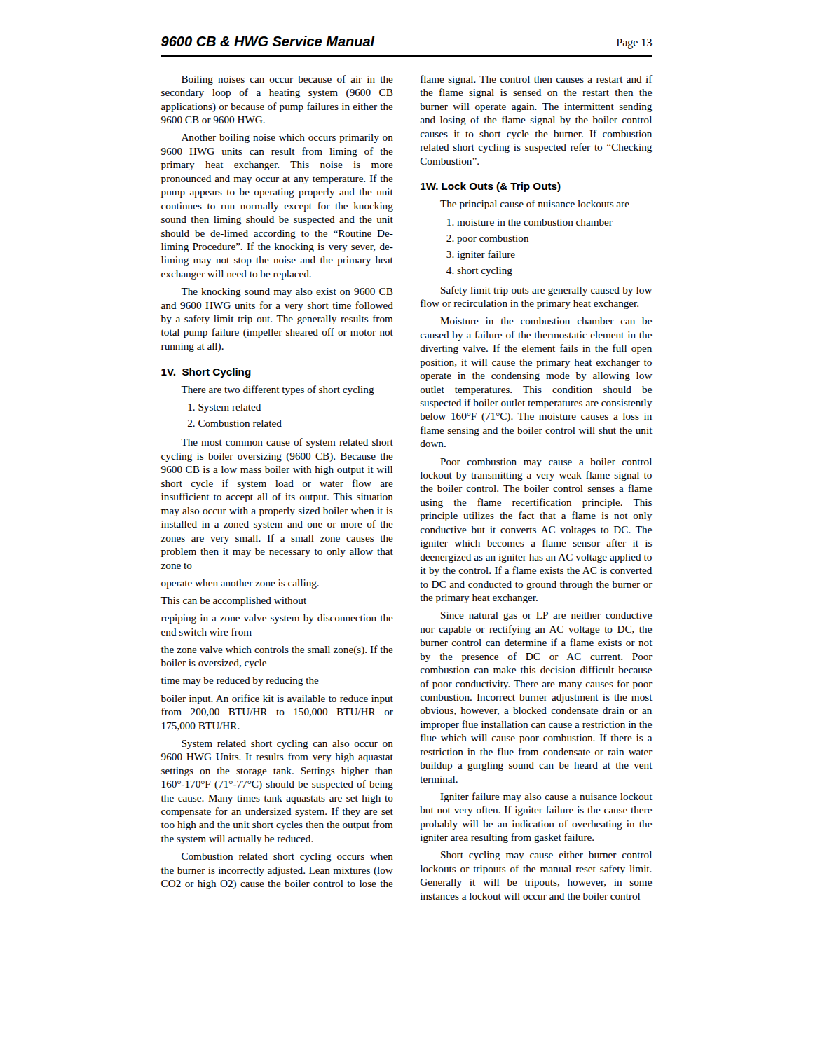9600 CB & HWG Service Manual Page 13
Boiling noises can occur because of air in the secondary loop of a heating system (9600 CB applications) or because of pump failures in either the 9600 CB or 9600 HWG.
Another boiling noise which occurs primarily on 9600 HWG units can result from liming of the primary heat exchanger. This noise is more pronounced and may occur at any temperature. If the pump appears to be operating properly and the unit continues to run normally except for the knocking sound then liming should be suspected and the unit should be de-limed according to the “Routine De-liming Procedure”. If the knocking is very sever, de-liming may not stop the noise and the primary heat exchanger will need to be replaced.
The knocking sound may also exist on 9600 CB and 9600 HWG units for a very short time followed by a safety limit trip out. The generally results from total pump failure (impeller sheared off or motor not running at all).
1V. Short Cycling
There are two different types of short cycling
System related
Combustion related
The most common cause of system related short cycling is boiler oversizing (9600 CB). Because the 9600 CB is a low mass boiler with high output it will short cycle if system load or water flow are insufficient to accept all of its output. This situation may also occur with a properly sized boiler when it is installed in a zoned system and one or more of the zones are very small. If a small zone causes the problem then it may be necessary to only allow that zone to
operate when another zone is calling.
This can be accomplished without
repiping in a zone valve system by disconnection the end switch wire from
the zone valve which controls the small zone(s). If the boiler is oversized, cycle
time may be reduced by reducing the
boiler input. An orifice kit is available to reduce input from 200,00 BTU/HR to 150,000 BTU/HR or 175,000 BTU/HR.
System related short cycling can also occur on 9600 HWG Units. It results from very high aquastat settings on the storage tank. Settings higher than 160°-170°F (71°-77°C) should be suspected of being the cause. Many times tank aquastats are set high to compensate for an undersized system. If they are set too high and the unit short cycles then the output from the system will actually be reduced.
Combustion related short cycling occurs when the burner is incorrectly adjusted. Lean mixtures (low CO2 or high O2) cause the boiler control to lose the flame signal. The control then causes a restart and if the flame signal is sensed on the restart then the burner will operate again. The intermittent sending and losing of the flame signal by the boiler control causes it to short cycle the burner. If combustion related short cycling is suspected refer to “Checking Combustion”.
1W. Lock Outs (& Trip Outs)
The principal cause of nuisance lockouts are
moisture in the combustion chamber
poor combustion
igniter failure
short cycling
Safety limit trip outs are generally caused by low flow or recirculation in the primary heat exchanger.
Moisture in the combustion chamber can be caused by a failure of the thermostatic element in the diverting valve. If the element fails in the full open position, it will cause the primary heat exchanger to operate in the condensing mode by allowing low outlet temperatures. This condition should be suspected if boiler outlet temperatures are consistently below 160°F (71°C). The moisture causes a loss in flame sensing and the boiler control will shut the unit down.
Poor combustion may cause a boiler control lockout by transmitting a very weak flame signal to the boiler control. The boiler control senses a flame using the flame recertification principle. This principle utilizes the fact that a flame is not only conductive but it converts AC voltages to DC. The igniter which becomes a flame sensor after it is deenergized as an igniter has an AC voltage applied to it by the control. If a flame exists the AC is converted to DC and conducted to ground through the burner or the primary heat exchanger.
Since natural gas or LP are neither conductive nor capable or rectifying an AC voltage to DC, the burner control can determine if a flame exists or not by the presence of DC or AC current. Poor combustion can make this decision difficult because of poor conductivity. There are many causes for poor combustion. Incorrect burner adjustment is the most obvious, however, a blocked condensate drain or an improper flue installation can cause a restriction in the flue which will cause poor combustion. If there is a restriction in the flue from condensate or rain water buildup a gurgling sound can be heard at the vent terminal.
Igniter failure may also cause a nuisance lockout but not very often. If igniter failure is the cause there probably will be an indication of overheating in the igniter area resulting from gasket failure.
Short cycling may cause either burner control lockouts or tripouts of the manual reset safety limit. Generally it will be tripouts, however, in some instances a lockout will occur and the boiler control